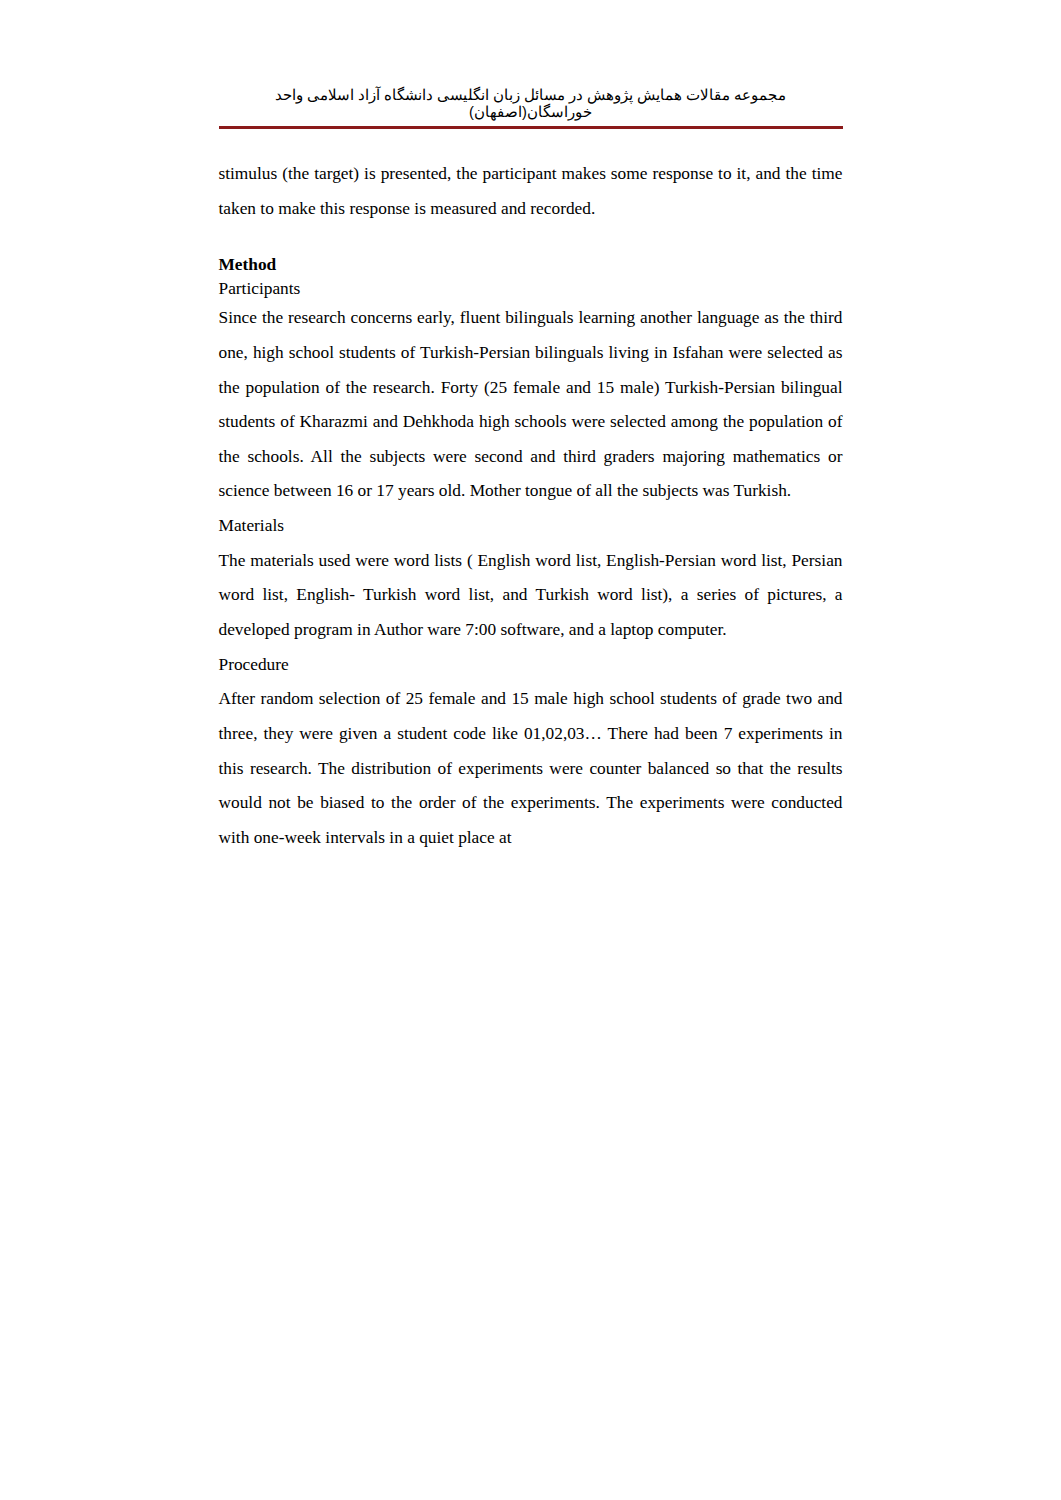مجموعه مقالات همایش پژوهش در مسائل زبان انگلیسی دانشگاه آزاد اسلامی واحد خوراسگان(اصفهان)
stimulus (the target) is presented, the participant makes some response to it, and the time taken to make this response is measured and recorded.
Method
Participants
Since the research concerns early, fluent bilinguals learning another language as the third one, high school students of Turkish-Persian bilinguals living in Isfahan were selected as the population of the research. Forty (25 female and 15 male) Turkish-Persian bilingual students of Kharazmi and Dehkhoda high schools were selected among the population of the schools. All the subjects were second and third graders majoring mathematics or science between 16 or 17 years old. Mother tongue of all the subjects was Turkish.
Materials
The materials used were word lists ( English word list, English-Persian word list, Persian word list, English- Turkish word list, and Turkish word list), a series of pictures, a developed program in Author ware 7:00 software, and a laptop computer.
Procedure
After random selection of 25 female and 15 male high school students of grade two and three, they were given a student code like 01,02,03… There had been 7 experiments in this research. The distribution of experiments were counter balanced so that the results would not be biased to the order of the experiments. The experiments were conducted with one-week intervals in a quiet place at